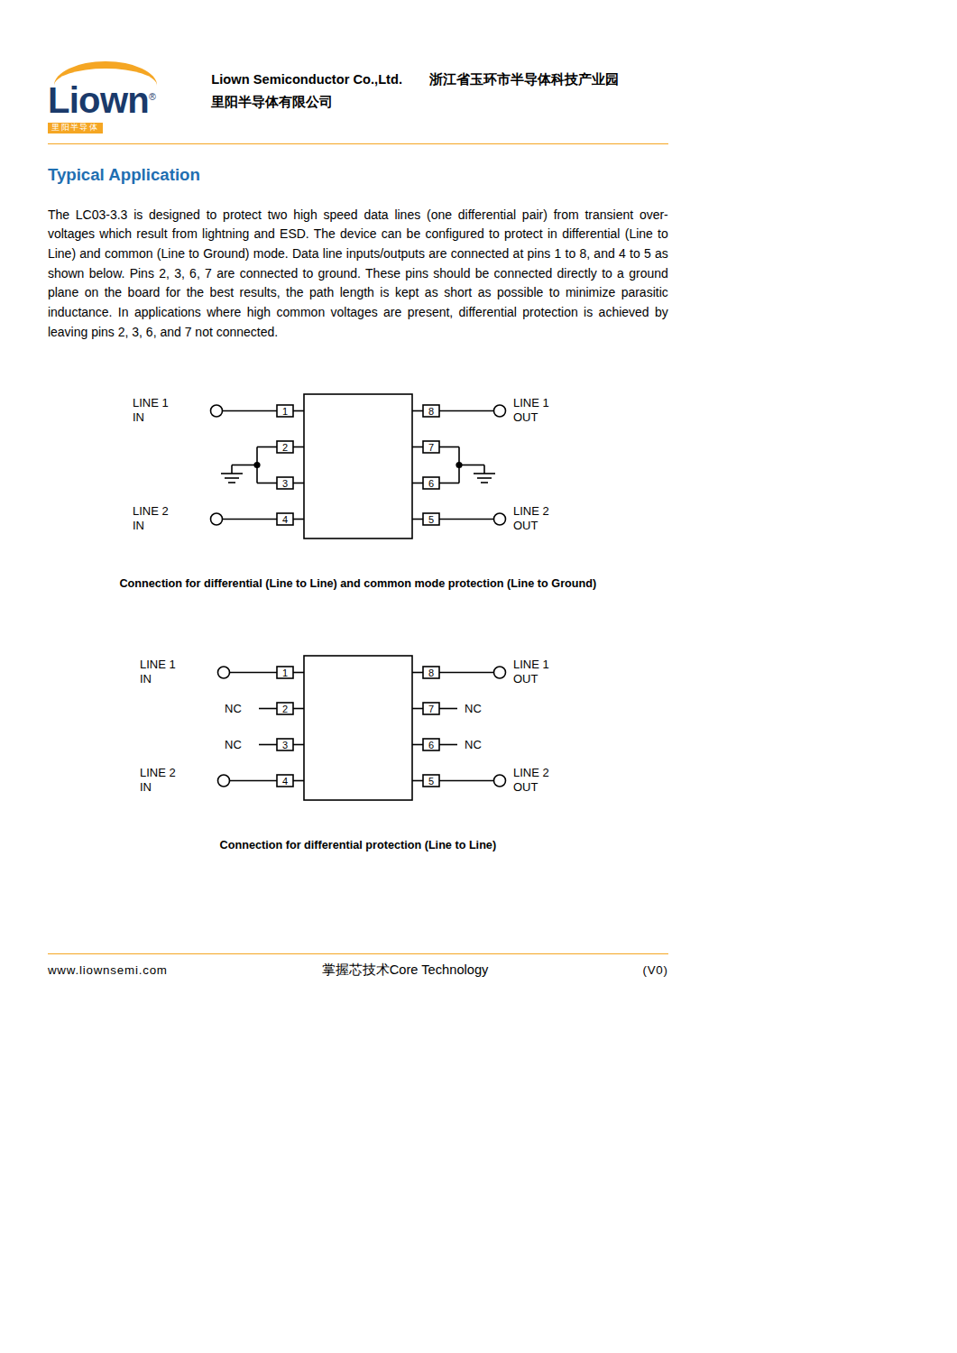Liown®
里阳半导体
Liown Semiconductor Co.,Ltd. 浙江省玉环市半导体科技产业园
里阳半导体有限公司
Typical Application
The LC03-3.3 is designed to protect two high speed data lines (one differential pair) from transient over-voltages which result from lightning and ESD. The device can be configured to protect in differential (Line to Line) and common (Line to Ground) mode. Data line inputs/outputs are connected at pins 1 to 8, and 4 to 5 as shown below. Pins 2, 3, 6, 7 are connected to ground. These pins should be connected directly to a ground plane on the board for the best results, the path length is kept as short as possible to minimize parasitic inductance. In applications where high common voltages are present, differential protection is achieved by leaving pins 2, 3, 6, and 7 not connected.
1 2 3 4 8 7 6 5 LINE 1 IN LINE 2 IN LINE 1 OUT LINE 2 OUT
Connection for differential (Line to Line) and common mode protection (Line to Ground)
1 2 3 4 8 7 6 5 LINE 1 IN LINE 2 IN LINE 1 OUT LINE 2 OUT NC NC NC NC
Connection for differential protection (Line to Line)
www.liownsemi.com 掌握芯技术Core Technology (V0)